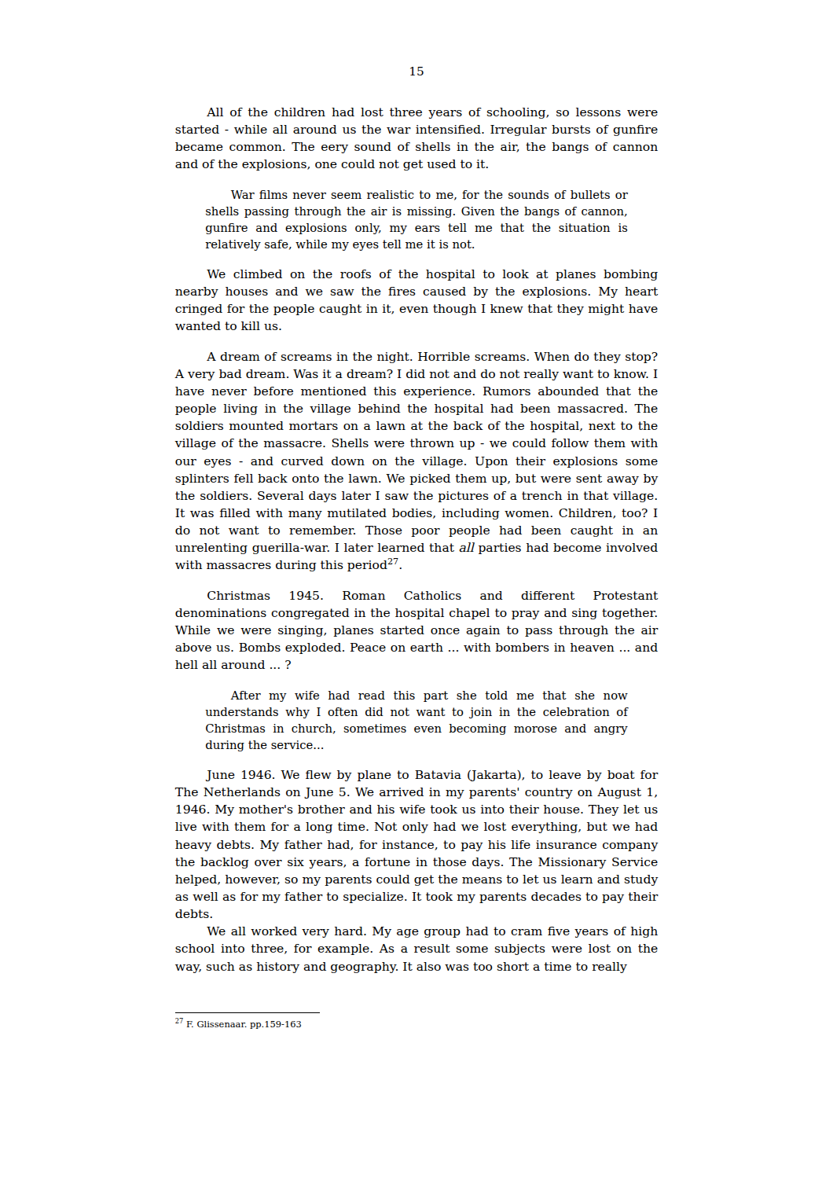15
All of the children had lost three years of schooling, so lessons were started - while all around us the war intensified. Irregular bursts of gunfire became common. The eery sound of shells in the air, the bangs of cannon and of the explosions, one could not get used to it.
War films never seem realistic to me, for the sounds of bullets or shells passing through the air is missing. Given the bangs of cannon, gunfire and explosions only, my ears tell me that the situation is relatively safe, while my eyes tell me it is not.
We climbed on the roofs of the hospital to look at planes bombing nearby houses and we saw the fires caused by the explosions. My heart cringed for the people caught in it, even though I knew that they might have wanted to kill us.
A dream of screams in the night. Horrible screams. When do they stop? A very bad dream. Was it a dream? I did not and do not really want to know. I have never before mentioned this experience. Rumors abounded that the people living in the village behind the hospital had been massacred. The soldiers mounted mortars on a lawn at the back of the hospital, next to the village of the massacre. Shells were thrown up - we could follow them with our eyes - and curved down on the village. Upon their explosions some splinters fell back onto the lawn. We picked them up, but were sent away by the soldiers. Several days later I saw the pictures of a trench in that village. It was filled with many mutilated bodies, including women. Children, too? I do not want to remember. Those poor people had been caught in an unrelenting guerilla-war. I later learned that all parties had become involved with massacres during this period27.
Christmas 1945. Roman Catholics and different Protestant denominations congregated in the hospital chapel to pray and sing together. While we were singing, planes started once again to pass through the air above us. Bombs exploded. Peace on earth ... with bombers in heaven ... and hell all around ... ?
After my wife had read this part she told me that she now understands why I often did not want to join in the celebration of Christmas in church, sometimes even becoming morose and angry during the service...
June 1946. We flew by plane to Batavia (Jakarta), to leave by boat for The Netherlands on June 5. We arrived in my parents' country on August 1, 1946. My mother's brother and his wife took us into their house. They let us live with them for a long time. Not only had we lost everything, but we had heavy debts. My father had, for instance, to pay his life insurance company the backlog over six years, a fortune in those days. The Missionary Service helped, however, so my parents could get the means to let us learn and study as well as for my father to specialize. It took my parents decades to pay their debts.
We all worked very hard. My age group had to cram five years of high school into three, for example. As a result some subjects were lost on the way, such as history and geography. It also was too short a time to really
27 F. Glissenaar. pp.159-163